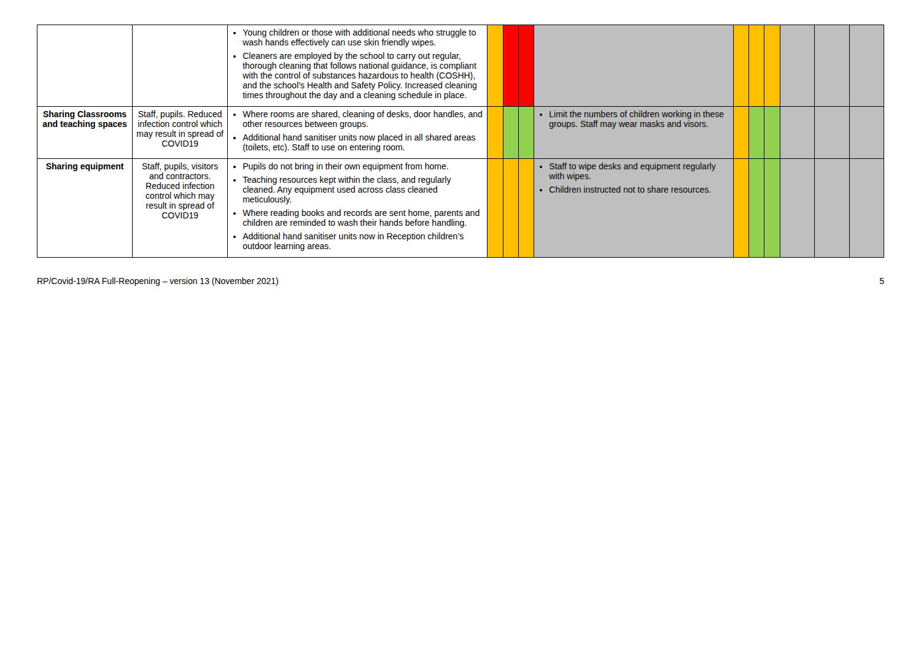| | | Young children or those with additional needs who struggle to wash hands effectively can use skin friendly wipes. Cleaners are employed by the school to carry out regular, thorough cleaning that follows national guidance, is compliant with the control of substances hazardous to health (COSHH), and the school’s Health and Safety Policy. Increased cleaning times throughout the day and a cleaning schedule in place. | | | | | | | | | | |
| Sharing Classrooms and teaching spaces | Staff, pupils. Reduced infection control which may result in spread of COVID19 | Where rooms are shared, cleaning of desks, door handles, and other resources between groups. Additional hand sanitiser units now placed in all shared areas (toilets, etc). Staff to use on entering room. | | | | Limit the numbers of children working in these groups. Staff may wear masks and visors. | | | | | | |
| Sharing equipment | Staff, pupils, visitors and contractors. Reduced infection control which may result in spread of COVID19 | Pupils do not bring in their own equipment from home. Teaching resources kept within the class, and regularly cleaned. Any equipment used across class cleaned meticulously. Where reading books and records are sent home, parents and children are reminded to wash their hands before handling. Additional hand sanitiser units now in Reception children’s outdoor learning areas. | | | | Staff to wipe desks and equipment regularly with wipes. Children instructed not to share resources. | | | | | | |
RP/Covid-19/RA Full-Reopening – version 13 (November 2021) 5